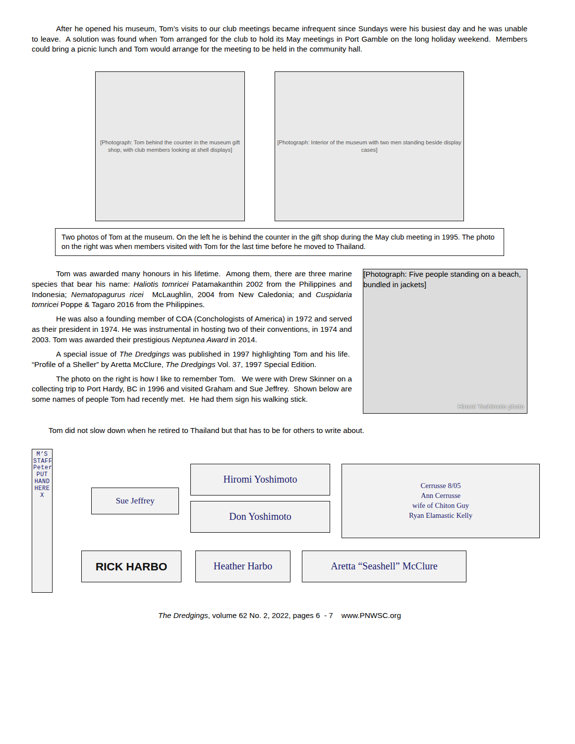After he opened his museum, Tom’s visits to our club meetings became infrequent since Sundays were his busiest day and he was unable to leave. A solution was found when Tom arranged for the club to hold its May meetings in Port Gamble on the long holiday weekend. Members could bring a picnic lunch and Tom would arrange for the meeting to be held in the community hall.
[Photograph: Tom behind the counter in the museum gift shop, with club members looking at shell displays]
[Photograph: Interior of the museum with two men standing beside display cases]
Two photos of Tom at the museum. On the left he is behind the counter in the gift shop during the May club meeting in 1995. The photo on the right was when members visited with Tom for the last time before he moved to Thailand.
[Photograph: Five people standing on a beach, bundled in jackets] Hiromi Yoshimoto photo
Tom was awarded many honours in his lifetime. Among them, there are three marine species that bear his name: Haliotis tomricei Patamakanthin 2002 from the Philippines and Indonesia; Nematopagurus ricei McLaughlin, 2004 from New Caledonia; and Cuspidaria tomricei Poppe & Tagaro 2016 from the Philippines.
He was also a founding member of COA (Conchologists of America) in 1972 and served as their president in 1974. He was instrumental in hosting two of their conventions, in 1974 and 2003. Tom was awarded their prestigious Neptunea Award in 2014.
A special issue of The Dredgings was published in 1997 highlighting Tom and his life. “Profile of a Sheller” by Aretta McClure, The Dredgings Vol. 37, 1997 Special Edition.
The photo on the right is how I like to remember Tom. We were with Drew Skinner on a collecting trip to Port Hardy, BC in 1996 and visited Graham and Sue Jeffrey. Shown below are some names of people Tom had recently met. He had them sign his walking stick.
Tom did not slow down when he retired to Thailand but that has to be for others to write about.
M’S
STAFF
Peter
PUT
HAND
HERE
X
Sue Jeffrey
Hiromi Yoshimoto
Don Yoshimoto
Cerrusse 8/05
Ann Cerrusse
wife of Chiton Guy
Ryan Elamastic Kelly
RICK HARBO
Heather Harbo
Aretta “Seashell” McClure
The Dredgings, volume 62 No. 2, 2022, pages 6 - 7 www.PNWSC.org